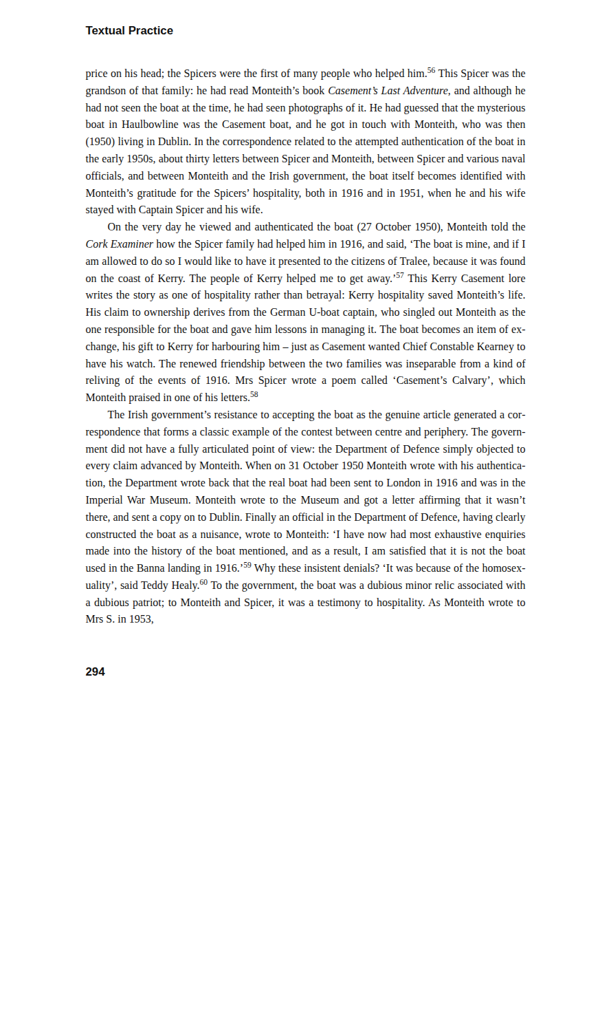Textual Practice
price on his head; the Spicers were the first of many people who helped him.56 This Spicer was the grandson of that family: he had read Monteith’s book Casement’s Last Adventure, and although he had not seen the boat at the time, he had seen photographs of it. He had guessed that the mysterious boat in Haulbowline was the Casement boat, and he got in touch with Monteith, who was then (1950) living in Dublin. In the correspondence related to the attempted authentication of the boat in the early 1950s, about thirty letters between Spicer and Monteith, between Spicer and various naval officials, and between Monteith and the Irish government, the boat itself becomes identified with Monteith’s gratitude for the Spicers’ hospitality, both in 1916 and in 1951, when he and his wife stayed with Captain Spicer and his wife.
On the very day he viewed and authenticated the boat (27 October 1950), Monteith told the Cork Examiner how the Spicer family had helped him in 1916, and said, ‘The boat is mine, and if I am allowed to do so I would like to have it presented to the citizens of Tralee, because it was found on the coast of Kerry. The people of Kerry helped me to get away.’57 This Kerry Casement lore writes the story as one of hospitality rather than betrayal: Kerry hospitality saved Monteith’s life. His claim to ownership derives from the German U-boat captain, who singled out Monteith as the one responsible for the boat and gave him lessons in managing it. The boat becomes an item of exchange, his gift to Kerry for harbouring him – just as Casement wanted Chief Constable Kearney to have his watch. The renewed friendship between the two families was inseparable from a kind of reliving of the events of 1916. Mrs Spicer wrote a poem called ‘Casement’s Calvary’, which Monteith praised in one of his letters.58
The Irish government’s resistance to accepting the boat as the genuine article generated a correspondence that forms a classic example of the contest between centre and periphery. The government did not have a fully articulated point of view: the Department of Defence simply objected to every claim advanced by Monteith. When on 31 October 1950 Monteith wrote with his authentication, the Department wrote back that the real boat had been sent to London in 1916 and was in the Imperial War Museum. Monteith wrote to the Museum and got a letter affirming that it wasn’t there, and sent a copy on to Dublin. Finally an official in the Department of Defence, having clearly constructed the boat as a nuisance, wrote to Monteith: ‘I have now had most exhaustive enquiries made into the history of the boat mentioned, and as a result, I am satisfied that it is not the boat used in the Banna landing in 1916.’59 Why these insistent denials? ‘It was because of the homosexuality’, said Teddy Healy.60 To the government, the boat was a dubious minor relic associated with a dubious patriot; to Monteith and Spicer, it was a testimony to hospitality. As Monteith wrote to Mrs S. in 1953,
294